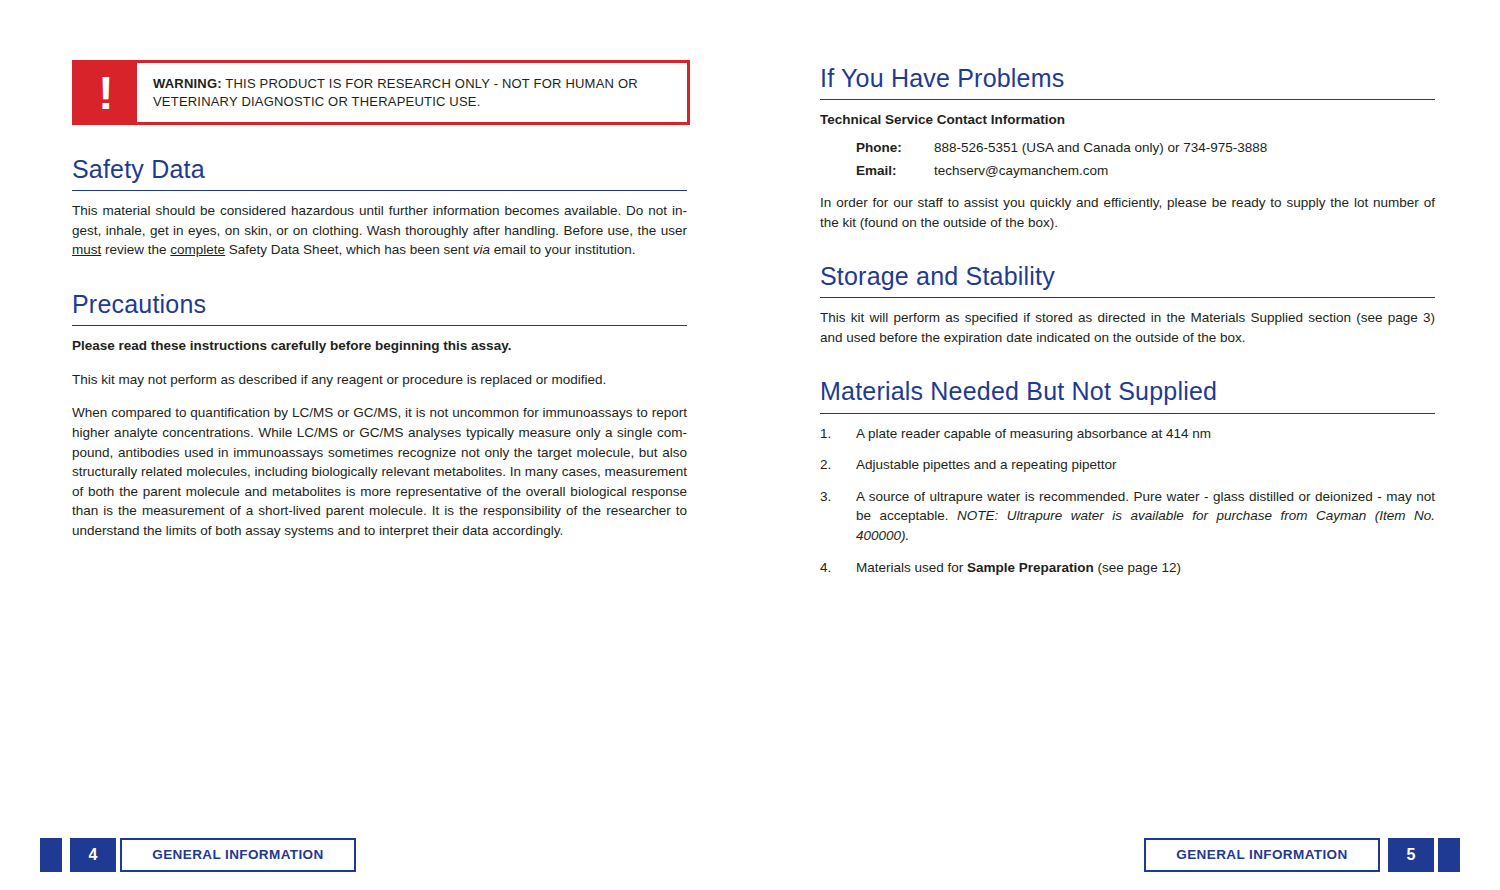!
WARNING: THIS PRODUCT IS FOR RESEARCH ONLY - NOT FOR HUMAN OR VETERINARY DIAGNOSTIC OR THERAPEUTIC USE.
Safety Data
This material should be considered hazardous until further information becomes available. Do not ingest, inhale, get in eyes, on skin, or on clothing. Wash thoroughly after handling. Before use, the user must review the complete Safety Data Sheet, which has been sent via email to your institution.
Precautions
Please read these instructions carefully before beginning this assay.
This kit may not perform as described if any reagent or procedure is replaced or modified.
When compared to quantification by LC/MS or GC/MS, it is not uncommon for immunoassays to report higher analyte concentrations. While LC/MS or GC/MS analyses typically measure only a single compound, antibodies used in immunoassays sometimes recognize not only the target molecule, but also structurally related molecules, including biologically relevant metabolites. In many cases, measurement of both the parent molecule and metabolites is more representative of the overall biological response than is the measurement of a short-lived parent molecule. It is the responsibility of the researcher to understand the limits of both assay systems and to interpret their data accordingly.
If You Have Problems
Technical Service Contact Information
Phone:
888-526-5351 (USA and Canada only) or 734-975-3888
Email:
techserv@caymanchem.com
In order for our staff to assist you quickly and efficiently, please be ready to supply the lot number of the kit (found on the outside of the box).
Storage and Stability
This kit will perform as specified if stored as directed in the Materials Supplied section (see page 3) and used before the expiration date indicated on the outside of the box.
Materials Needed But Not Supplied
A plate reader capable of measuring absorbance at 414 nm
Adjustable pipettes and a repeating pipettor
A source of ultrapure water is recommended. Pure water - glass distilled or deionized - may not be acceptable. NOTE: Ultrapure water is available for purchase from Cayman (Item No. 400000).
Materials used for Sample Preparation (see page 12)
4
GENERAL INFORMATION
GENERAL INFORMATION
5